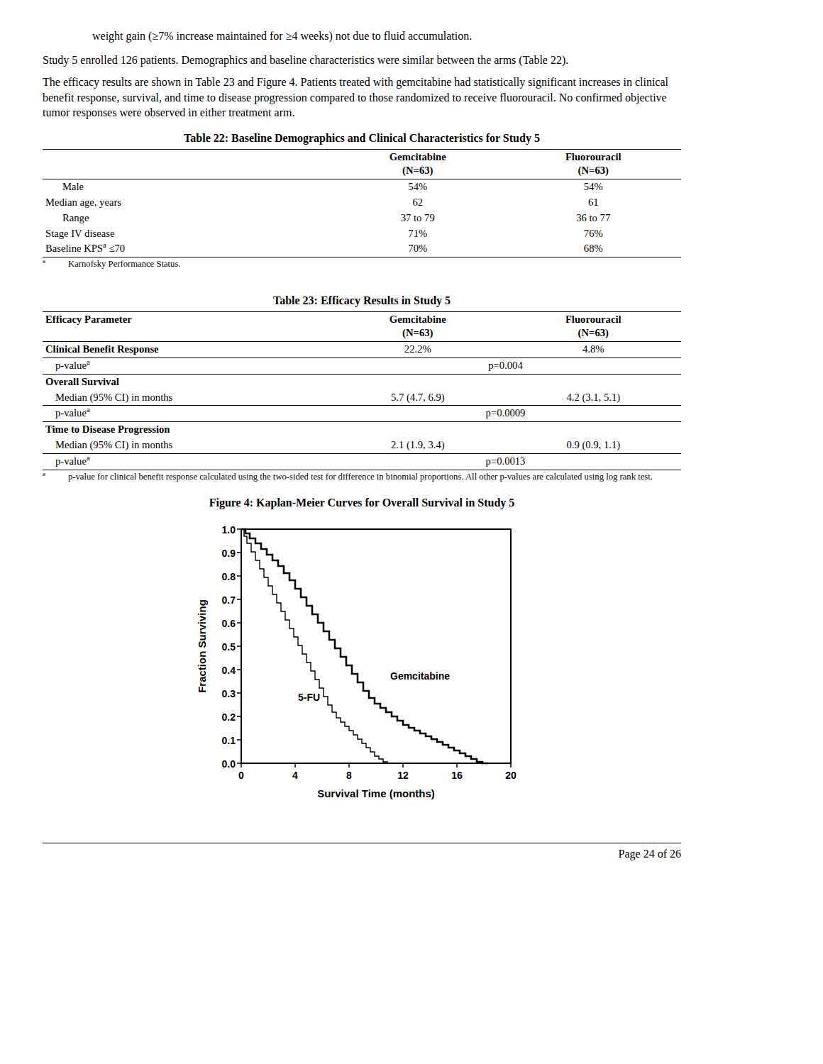weight gain (≥7% increase maintained for ≥4 weeks) not due to fluid accumulation.
Study 5 enrolled 126 patients. Demographics and baseline characteristics were similar between the arms (Table 22).
The efficacy results are shown in Table 23 and Figure 4. Patients treated with gemcitabine had statistically significant increases in clinical benefit response, survival, and time to disease progression compared to those randomized to receive fluorouracil. No confirmed objective tumor responses were observed in either treatment arm.
Table 22: Baseline Demographics and Clinical Characteristics for Study 5
| | Gemcitabine (N=63) | Fluorouracil (N=63) |
| --- | --- | --- |
| Male | 54% | 54% |
| Median age, years | 62 | 61 |
| Range | 37 to 79 | 36 to 77 |
| Stage IV disease | 71% | 76% |
| Baseline KPS a ≤70 | 70% | 68% |
aKarnofsky Performance Status.
Table 23: Efficacy Results in Study 5
| Efficacy Parameter | Gemcitabine (N=63) | Fluorouracil (N=63) |
| --- | --- | --- |
| Clinical Benefit Response | 22.2% | 4.8% |
| p-value a | p=0.004 |
| Overall Survival | | |
| Median (95% CI) in months | 5.7 (4.7, 6.9) | 4.2 (3.1, 5.1) |
| p-value a | p=0.0009 |
| Time to Disease Progression | | |
| Median (95% CI) in months | 2.1 (1.9, 3.4) | 0.9 (0.9, 1.1) |
| p-value a | p=0.0013 |
ap-value for clinical benefit response calculated using the two-sided test for difference in binomial proportions. All other p-values are calculated using log rank test.
Figure 4: Kaplan-Meier Curves for Overall Survival in Study 5
1.0 0.9 0.8 0.7 0.6 0.5 0.4 0.3 0.2 0.1 0.0 0 4 8 12 16 20 Survival Time (months) Fraction Surviving Gemcitabine 5-FU
Page 24 of 26